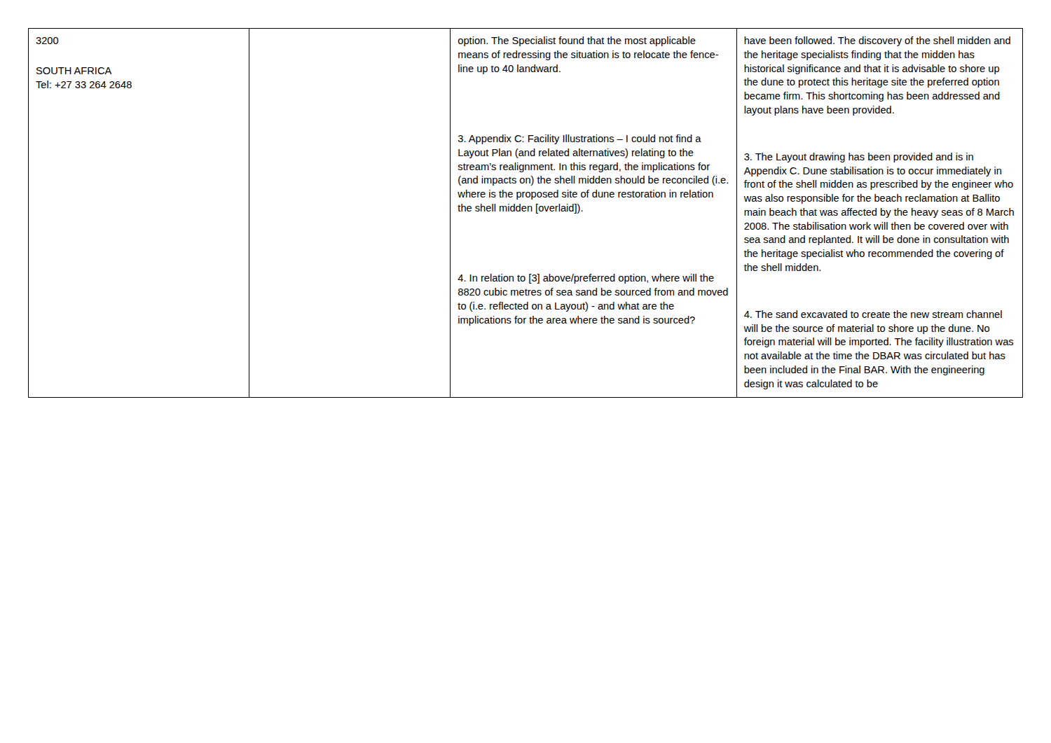| 3200 SOUTH AFRICA Tel: +27 33 264 2648 | | option. The Specialist found that the most applicable means of redressing the situation is to relocate the fence-line up to 40 landward. 3. Appendix C: Facility Illustrations – I could not find a Layout Plan (and related alternatives) relating to the stream’s realignment. In this regard, the implications for (and impacts on) the shell midden should be reconciled (i.e. where is the proposed site of dune restoration in relation the shell midden [overlaid]). 4. In relation to [3] above/preferred option, where will the 8820 cubic metres of sea sand be sourced from and moved to (i.e. reflected on a Layout) - and what are the implications for the area where the sand is sourced? | have been followed. The discovery of the shell midden and the heritage specialists finding that the midden has historical significance and that it is advisable to shore up the dune to protect this heritage site the preferred option became firm. This shortcoming has been addressed and layout plans have been provided. 3. The Layout drawing has been provided and is in Appendix C. Dune stabilisation is to occur immediately in front of the shell midden as prescribed by the engineer who was also responsible for the beach reclamation at Ballito main beach that was affected by the heavy seas of 8 March 2008. The stabilisation work will then be covered over with sea sand and replanted. It will be done in consultation with the heritage specialist who recommended the covering of the shell midden. 4. The sand excavated to create the new stream channel will be the source of material to shore up the dune. No foreign material will be imported. The facility illustration was not available at the time the DBAR was circulated but has been included in the Final BAR. With the engineering design it was calculated to be |